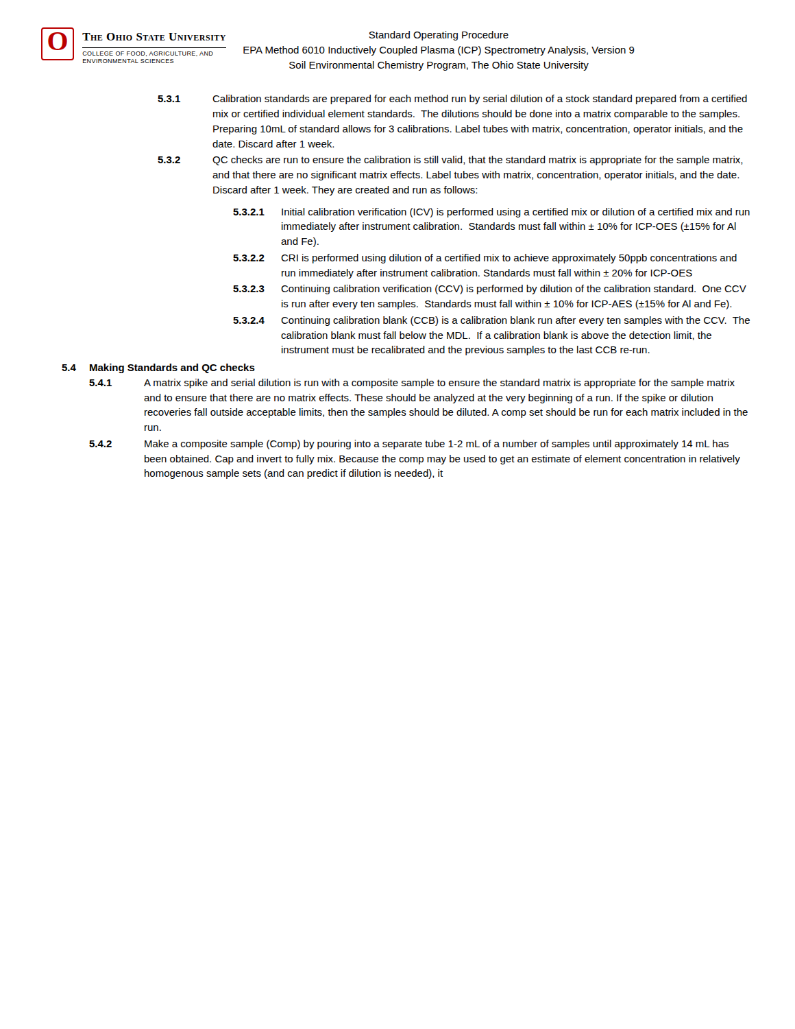The Ohio State University COLLEGE OF FOOD, AGRICULTURE, AND
ENVIRONMENTAL SCIENCES
Standard Operating Procedure
EPA Method 6010 Inductively Coupled Plasma (ICP) Spectrometry Analysis, Version 9
Soil Environmental Chemistry Program, The Ohio State University
5.3.1 Calibration standards are prepared for each method run by serial dilution of a stock standard prepared from a certified mix or certified individual element standards. The dilutions should be done into a matrix comparable to the samples. Preparing 10mL of standard allows for 3 calibrations. Label tubes with matrix, concentration, operator initials, and the date. Discard after 1 week.
5.3.2 QC checks are run to ensure the calibration is still valid, that the standard matrix is appropriate for the sample matrix, and that there are no significant matrix effects. Label tubes with matrix, concentration, operator initials, and the date. Discard after 1 week. They are created and run as follows:
5.3.2.1 Initial calibration verification (ICV) is performed using a certified mix or dilution of a certified mix and run immediately after instrument calibration. Standards must fall within ± 10% for ICP-OES (±15% for Al and Fe).
5.3.2.2 CRI is performed using dilution of a certified mix to achieve approximately 50ppb concentrations and run immediately after instrument calibration. Standards must fall within ± 20% for ICP-OES
5.3.2.3 Continuing calibration verification (CCV) is performed by dilution of the calibration standard. One CCV is run after every ten samples. Standards must fall within ± 10% for ICP-AES (±15% for Al and Fe).
5.3.2.4 Continuing calibration blank (CCB) is a calibration blank run after every ten samples with the CCV. The calibration blank must fall below the MDL. If a calibration blank is above the detection limit, the instrument must be recalibrated and the previous samples to the last CCB re-run.
5.4 Making Standards and QC checks
5.4.1 A matrix spike and serial dilution is run with a composite sample to ensure the standard matrix is appropriate for the sample matrix and to ensure that there are no matrix effects. These should be analyzed at the very beginning of a run. If the spike or dilution recoveries fall outside acceptable limits, then the samples should be diluted. A comp set should be run for each matrix included in the run.
5.4.2 Make a composite sample (Comp) by pouring into a separate tube 1-2 mL of a number of samples until approximately 14 mL has been obtained. Cap and invert to fully mix. Because the comp may be used to get an estimate of element concentration in relatively homogenous sample sets (and can predict if dilution is needed), it